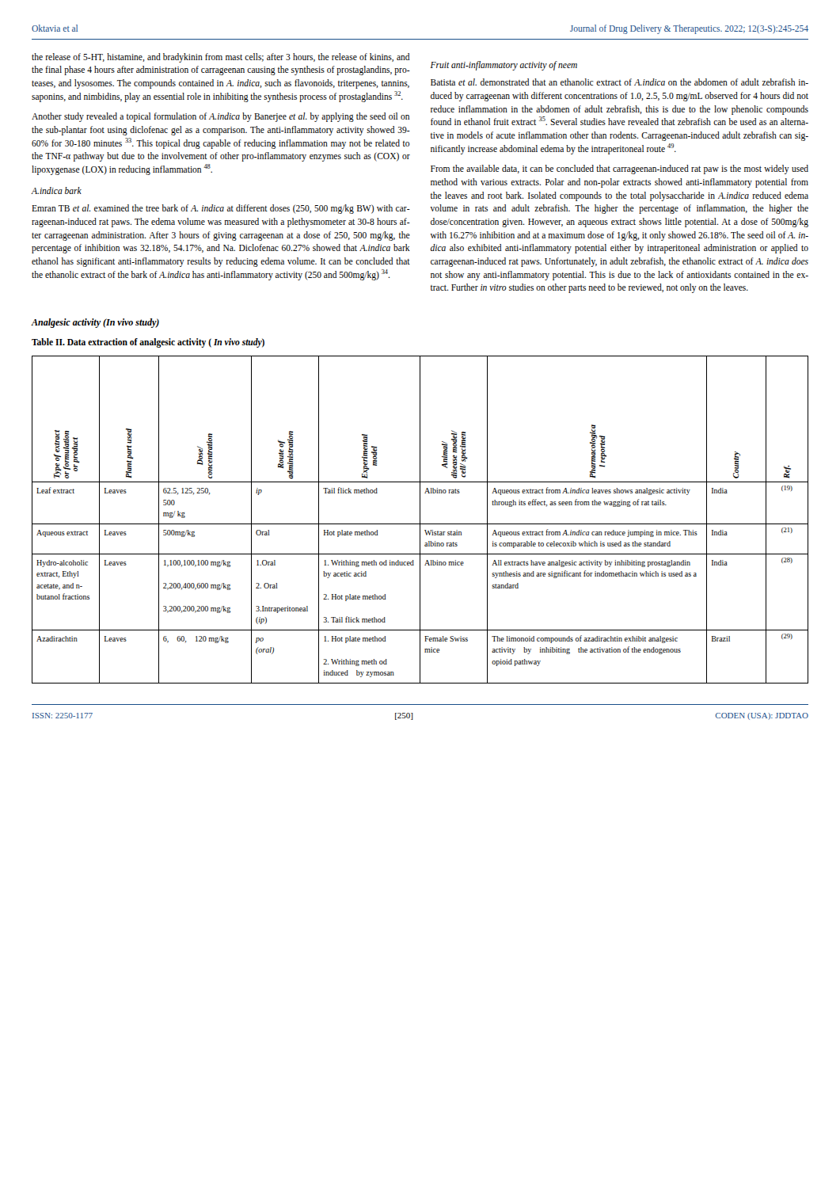Oktavia et al
Journal of Drug Delivery & Therapeutics. 2022; 12(3-S):245-254
the release of 5-HT, histamine, and bradykinin from mast cells; after 3 hours, the release of kinins, and the final phase 4 hours after administration of carrageenan causing the synthesis of prostaglandins, proteases, and lysosomes. The compounds contained in A. indica, such as flavonoids, triterpenes, tannins, saponins, and nimbidins, play an essential role in inhibiting the synthesis process of prostaglandins 32.
Another study revealed a topical formulation of A.indica by Banerjee et al. by applying the seed oil on the sub-plantar foot using diclofenac gel as a comparison. The anti-inflammatory activity showed 39-60% for 30-180 minutes 33. This topical drug capable of reducing inflammation may not be related to the TNF-α pathway but due to the involvement of other pro-inflammatory enzymes such as (COX) or lipoxygenase (LOX) in reducing inflammation 48.
A.indica bark
Emran TB et al. examined the tree bark of A. indica at different doses (250, 500 mg/kg BW) with carrageenan-induced rat paws. The edema volume was measured with a plethysmometer at 30-8 hours after carrageenan administration. After 3 hours of giving carrageenan at a dose of 250, 500 mg/kg, the percentage of inhibition was 32.18%, 54.17%, and Na. Diclofenac 60.27% showed that A.indica bark ethanol has significant anti-inflammatory results by reducing edema volume. It can be concluded that the ethanolic extract of the bark of A.indica has anti-inflammatory activity (250 and 500mg/kg) 34.
Fruit anti-inflammatory activity of neem
Batista et al. demonstrated that an ethanolic extract of A.indica on the abdomen of adult zebrafish induced by carrageenan with different concentrations of 1.0, 2.5, 5.0 mg/mL observed for 4 hours did not reduce inflammation in the abdomen of adult zebrafish, this is due to the low phenolic compounds found in ethanol fruit extract 35. Several studies have revealed that zebrafish can be used as an alternative in models of acute inflammation other than rodents. Carrageenan-induced adult zebrafish can significantly increase abdominal edema by the intraperitoneal route 49.
From the available data, it can be concluded that carrageenan-induced rat paw is the most widely used method with various extracts. Polar and non-polar extracts showed anti-inflammatory potential from the leaves and root bark. Isolated compounds to the total polysaccharide in A.indica reduced edema volume in rats and adult zebrafish. The higher the percentage of inflammation, the higher the dose/concentration given. However, an aqueous extract shows little potential. At a dose of 500mg/kg with 16.27% inhibition and at a maximum dose of 1g/kg, it only showed 26.18%. The seed oil of A. indica also exhibited anti-inflammatory potential either by intraperitoneal administration or applied to carrageenan-induced rat paws. Unfortunately, in adult zebrafish, the ethanolic extract of A. indica does not show any anti-inflammatory potential. This is due to the lack of antioxidants contained in the extract. Further in vitro studies on other parts need to be reviewed, not only on the leaves.
Analgesic activity (In vivo study)
Table II. Data extraction of analgesic activity ( In vivo study)
| Type of extract or formulation or product | Plant part used | Dose/ concentration | Route of administration | Experimental model | Animal/ disease model/ cell/ specimen | Pharmacologica l reported | Country | Ref. |
| --- | --- | --- | --- | --- | --- | --- | --- | --- |
| Leaf extract | Leaves | 62.5, 125, 250, 500 mg/ kg | ip | Tail flick method | Albino rats | Aqueous extract from A.indica leaves shows analgesic activity through its effect, as seen from the wagging of rat tails. | India | (19) |
| Aqueous extract | Leaves | 500mg/kg | Oral | Hot plate method | Wistar stain albino rats | Aqueous extract from A.indica can reduce jumping in mice. This is comparable to celecoxib which is used as the standard | India | (21) |
| Hydro-alcoholic extract, Ethyl acetate, and n-butanol fractions | Leaves | 1,100,100,100 mg/kg 2,200,400,600 mg/kg 3,200,200,200 mg/kg | 1.Oral 2. Oral 3.Intraperitoneal ( ip ) | 1. Writhing meth od induced by acetic acid 2. Hot plate method 3. Tail flick method | Albino mice | All extracts have analgesic activity by inhibiting prostaglandin synthesis and are significant for indomethacin which is used as a standard | India | (28) |
| Azadirachtin | Leaves | 6, 60, 120 mg/kg | po (oral) | 1. Hot plate method 2. Writhing meth od induced by zymosan | Female Swiss mice | The limonoid compounds of azadirachtin exhibit analgesic activity by inhibiting the activation of the endogenous opioid pathway | Brazil | (29) |
ISSN: 2250-1177
[250]
CODEN (USA): JDDTAO